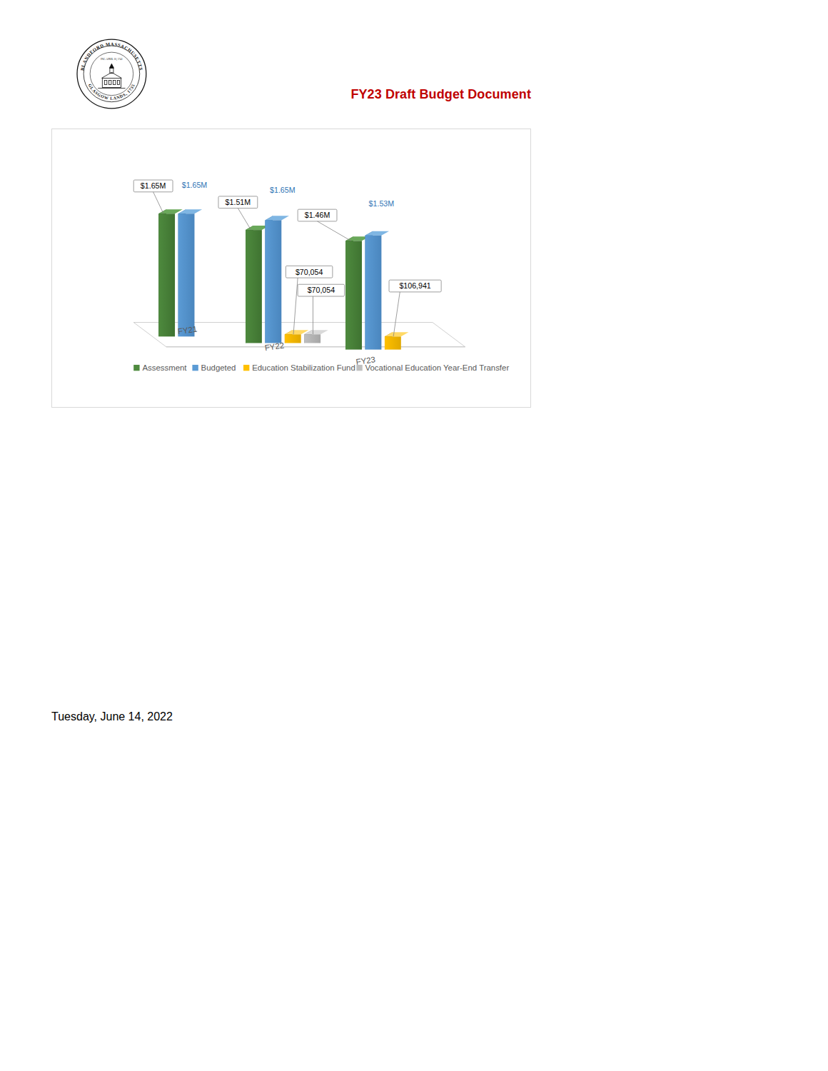BLANDFORD MASSACHUSETTS GLASGOW LANDS, 1735 INC. APRIL 10, 1741
FY23 Draft Budget Document
$1.65M $1.65M $1.51M $1.65M $70,054 $70,054 $1.46M $1.53M $106,941 FY21 FY22 FY23 Assessment Budgeted Education Stabilization Fund Vocational Education Year-End Transfer
Tuesday, June 14, 2022